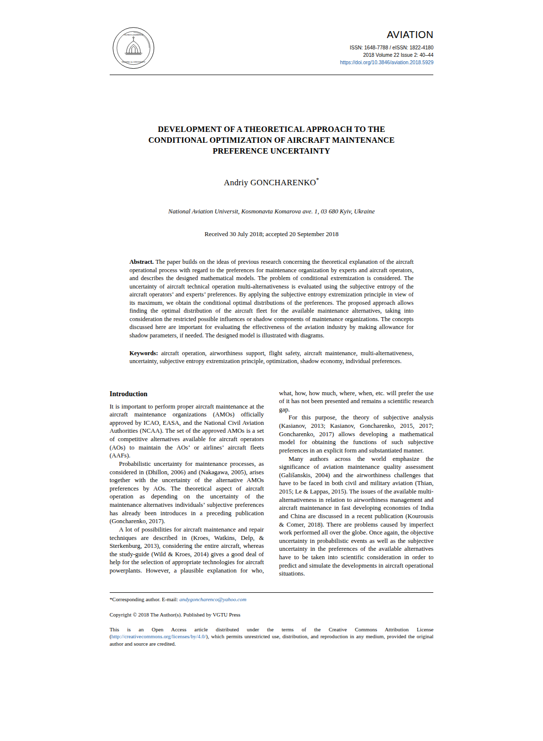VILNIUS GEDIMINAS TECHNICAL UNIVERSITY
AVIATION
ISSN: 1648-7788 / eISSN: 1822-4180
2018 Volume 22 Issue 2: 40–44
https://doi.org/10.3846/aviation.2018.5929
DEVELOPMENT OF A THEORETICAL APPROACH TO THE
CONDITIONAL OPTIMIZATION OF AIRCRAFT MAINTENANCE
PREFERENCE UNCERTAINTY
Andriy GONCHARENKO*
National Aviation Universit, Kosmonavta Komarova ave. 1, 03 680 Kyiv, Ukraine
Received 30 July 2018; accepted 20 September 2018
Abstract. The paper builds on the ideas of previous research concerning the theoretical explanation of the aircraft operational process with regard to the preferences for maintenance organization by experts and aircraft operators, and describes the designed mathematical models. The problem of conditional extremization is considered. The uncertainty of aircraft technical operation multi-alternativeness is evaluated using the subjective entropy of the aircraft operators’ and experts’ preferences. By applying the subjective entropy extremization principle in view of its maximum, we obtain the conditional optimal distributions of the preferences. The proposed approach allows finding the optimal distribution of the aircraft fleet for the available maintenance alternatives, taking into consideration the restricted possible influences or shadow components of maintenance organizations. The concepts discussed here are important for evaluating the effectiveness of the aviation industry by making allowance for shadow parameters, if needed. The designed model is illustrated with diagrams.
Keywords: aircraft operation, airworthiness support, flight safety, aircraft maintenance, multi-alternativeness, uncertainty, subjective entropy extremization principle, optimization, shadow economy, individual preferences.
Introduction
It is important to perform proper aircraft maintenance at the aircraft maintenance organizations (AMOs) officially approved by ICAO, EASA, and the National Civil Aviation Authorities (NCAA). The set of the approved AMOs is a set of competitive alternatives available for aircraft operators (AOs) to maintain the AOs’ or airlines’ aircraft fleets (AAFs).
Probabilistic uncertainty for maintenance processes, as considered in (Dhillon, 2006) and (Nakagawa, 2005), arises together with the uncertainty of the alternative AMOs preferences by AOs. The theoretical aspect of aircraft operation as depending on the uncertainty of the maintenance alternatives individuals’ subjective preferences has already been introduces in a preceding publication (Goncharenko, 2017).
A lot of possibilities for aircraft maintenance and repair techniques are described in (Kroes, Watkins, Delp, & Sterkenburg, 2013), considering the entire aircraft, whereas the study-guide (Wild & Kroes, 2014) gives a good deal of help for the selection of appropriate technologies for aircraft powerplants. However, a plausible explanation for who, what, how, how much, where, when, etc. will prefer the use of it has not been presented and remains a scientific research gap.
For this purpose, the theory of subjective analysis (Kasianov, 2013; Kasianov, Goncharenko, 2015, 2017; Goncharenko, 2017) allows developing a mathematical model for obtaining the functions of such subjective preferences in an explicit form and substantiated manner.
Many authors across the world emphasize the significance of aviation maintenance quality assessment (Gališanskis, 2004) and the airworthiness challenges that have to be faced in both civil and military aviation (Thian, 2015; Le & Lappas, 2015). The issues of the available multi-alternativeness in relation to airworthiness management and aircraft maintenance in fast developing economies of India and China are discussed in a recent publication (Kourousis & Comer, 2018). There are problems caused by imperfect work performed all over the globe. Once again, the objective uncertainty in probabilistic events as well as the subjective uncertainty in the preferences of the available alternatives have to be taken into scientific consideration in order to predict and simulate the developments in aircraft operational situations.
*Corresponding author. E-mail: andygoncharenco@yahoo.com
Copyright © 2018 The Author(s). Published by VGTU Press
This is an Open Access article distributed under the terms of the Creative Commons Attribution License (http://creativecommons.org/licenses/by/4.0/), which permits unrestricted use, distribution, and reproduction in any medium, provided the original author and source are credited.